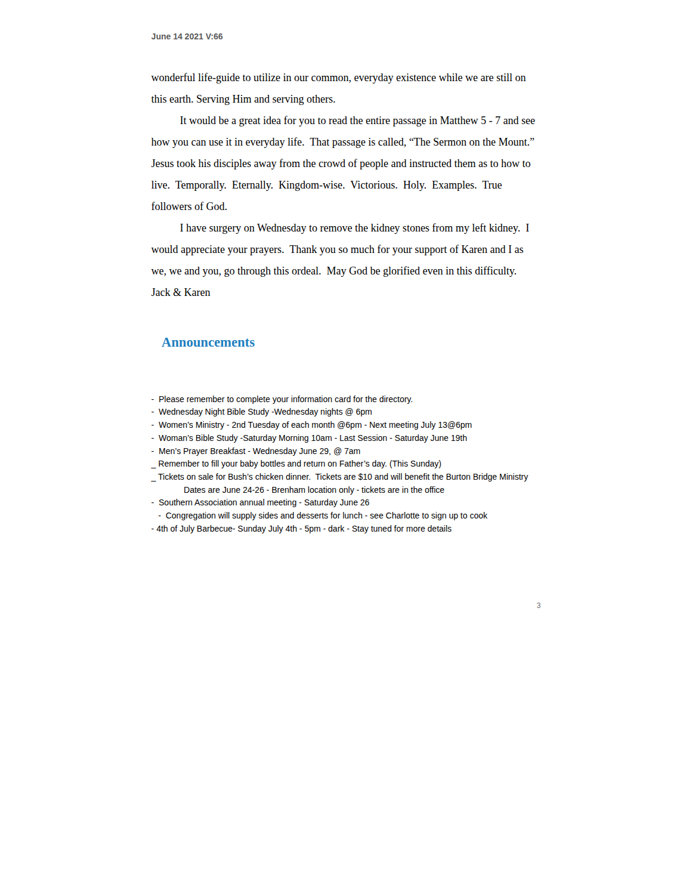June 14 2021 V:66
wonderful life-guide to utilize in our common, everyday existence while we are still on this earth. Serving Him and serving others.
It would be a great idea for you to read the entire passage in Matthew 5 - 7 and see how you can use it in everyday life. That passage is called, “The Sermon on the Mount.” Jesus took his disciples away from the crowd of people and instructed them as to how to live. Temporally. Eternally. Kingdom-wise. Victorious. Holy. Examples. True followers of God.
I have surgery on Wednesday to remove the kidney stones from my left kidney. I would appreciate your prayers. Thank you so much for your support of Karen and I as we, we and you, go through this ordeal. May God be glorified even in this difficulty. Jack & Karen
Announcements
- Please remember to complete your information card for the directory.
- Wednesday Night Bible Study -Wednesday nights @ 6pm
- Women’s Ministry - 2nd Tuesday of each month @6pm - Next meeting July 13@6pm
- Woman’s Bible Study -Saturday Morning 10am - Last Session - Saturday June 19th
- Men’s Prayer Breakfast - Wednesday June 29, @ 7am
_ Remember to fill your baby bottles and return on Father’s day. (This Sunday)
_ Tickets on sale for Bush’s chicken dinner. Tickets are $10 and will benefit the Burton Bridge Ministry
Dates are June 24-26 - Brenham location only - tickets are in the office
- Southern Association annual meeting - Saturday June 26
- Congregation will supply sides and desserts for lunch - see Charlotte to sign up to cook
- 4th of July Barbecue- Sunday July 4th - 5pm - dark - Stay tuned for more details
3